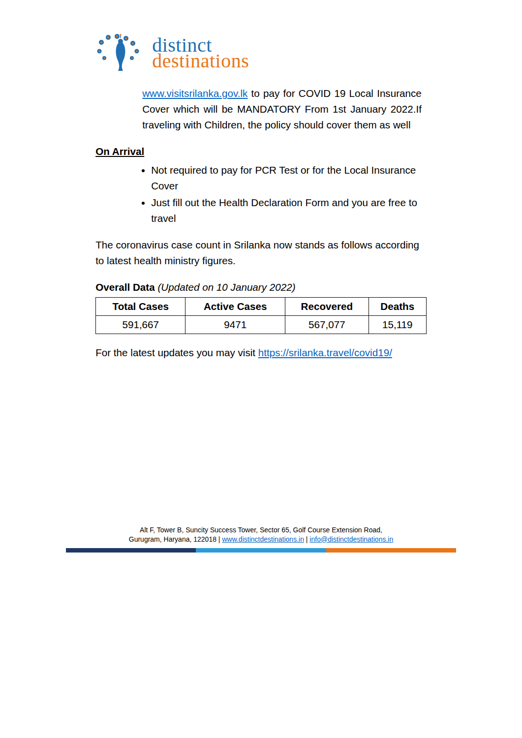distinct destinations
www.visitsrilanka.gov.lk to pay for COVID 19 Local Insurance Cover which will be MANDATORY From 1st January 2022.If traveling with Children, the policy should cover them as well
On Arrival
Not required to pay for PCR Test or for the Local Insurance Cover
Just fill out the Health Declaration Form and you are free to travel
The coronavirus case count in Srilanka now stands as follows according to latest health ministry figures.
Overall Data (Updated on 10 January 2022)
| Total Cases | Active Cases | Recovered | Deaths |
| --- | --- | --- | --- |
| 591,667 | 9471 | 567,077 | 15,119 |
For the latest updates you may visit https://srilanka.travel/covid19/
Alt F, Tower B, Suncity Success Tower, Sector 65, Golf Course Extension Road,
Gurugram, Haryana, 122018 | www.distinctdestinations.in | info@distinctdestinations.in